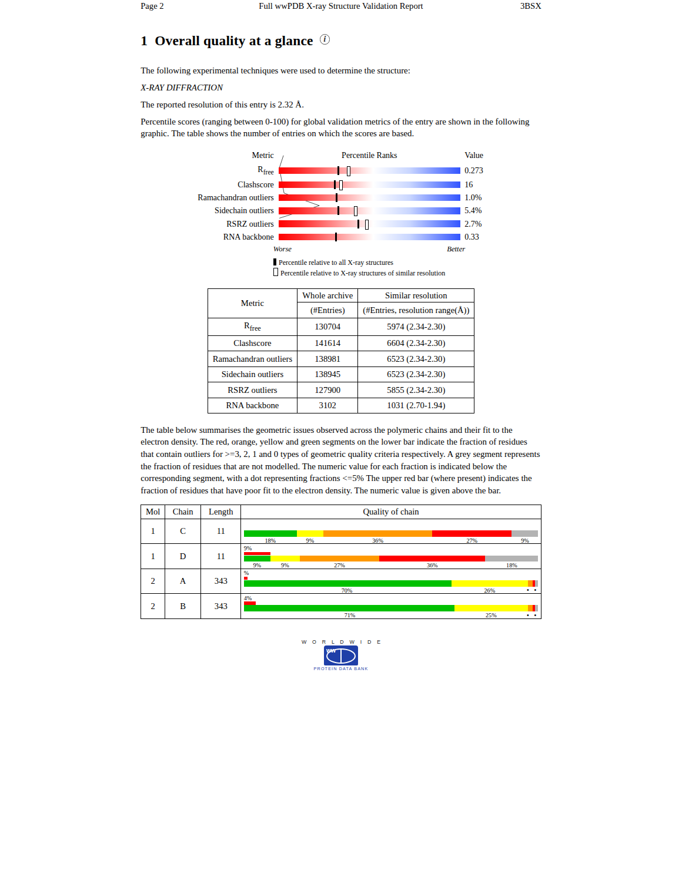Page 2
Full wwPDB X-ray Structure Validation Report
3BSX
1 Overall quality at a glance i
The following experimental techniques were used to determine the structure:
X-RAY DIFFRACTION
The reported resolution of this entry is 2.32 Å.
Percentile scores (ranging between 0-100) for global validation metrics of the entry are shown in the following graphic. The table shows the number of entries on which the scores are based.
| Metric | Percentile Ranks | Value |
| --- | --- | --- |
| R free | | 0.273 |
| Clashscore | | 16 |
| Ramachandran outliers | | 1.0% |
| Sidechain outliers | | 5.4% |
| RSRZ outliers | | 2.7% |
| RNA backbone | | 0.33 |
Worse Better
Percentile relative to all X-ray structures
Percentile relative to X-ray structures of similar resolution
| Metric | Whole archive | Similar resolution |
| --- | --- | --- |
| (#Entries) | (#Entries, resolution range(Å)) |
| R free | 130704 | 5974 (2.34-2.30) |
| Clashscore | 141614 | 6604 (2.34-2.30) |
| Ramachandran outliers | 138981 | 6523 (2.34-2.30) |
| Sidechain outliers | 138945 | 6523 (2.34-2.30) |
| RSRZ outliers | 127900 | 5855 (2.34-2.30) |
| RNA backbone | 3102 | 1031 (2.70-1.94) |
The table below summarises the geometric issues observed across the polymeric chains and their fit to the electron density. The red, orange, yellow and green segments on the lower bar indicate the fraction of residues that contain outliers for >=3, 2, 1 and 0 types of geometric quality criteria respectively. A grey segment represents the fraction of residues that are not modelled. The numeric value for each fraction is indicated below the corresponding segment, with a dot representing fractions <=5% The upper red bar (where present) indicates the fraction of residues that have poor fit to the electron density. The numeric value is given above the bar.
| Mol | Chain | Length | Quality of chain |
| --- | --- | --- | --- |
| 1 | C | 11 | 18% 9% 36% 27% 9% |
| 1 | D | 11 | 9% 9% 9% 27% 36% 18% |
| 2 | A | 343 | % 70% 26% • • |
| 2 | B | 343 | 4% 71% 25% • • |
W O R L D W I D E
ww
PROTEIN DATA BANK